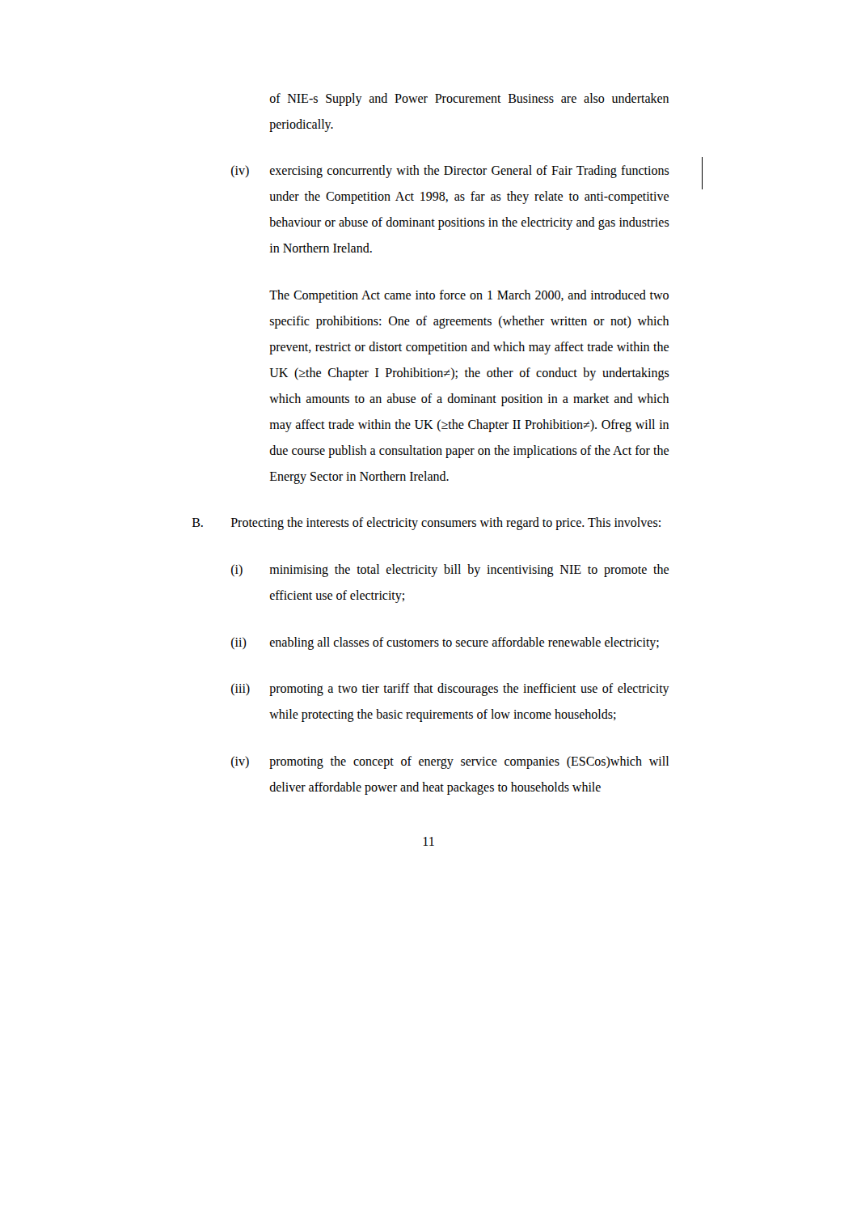of NIE‑s Supply and Power Procurement Business are also undertaken periodically.
(iv)
exercising concurrently with the Director General of Fair Trading functions under the Competition Act 1998, as far as they relate to anti-competitive behaviour or abuse of dominant positions in the electricity and gas industries in Northern Ireland.
The Competition Act came into force on 1 March 2000, and introduced two specific prohibitions: One of agreements (whether written or not) which prevent, restrict or distort competition and which may affect trade within the UK (≥the Chapter I Prohibition≠); the other of conduct by undertakings which amounts to an abuse of a dominant position in a market and which may affect trade within the UK (≥the Chapter II Prohibition≠). Ofreg will in due course publish a consultation paper on the implications of the Act for the Energy Sector in Northern Ireland.
B.
Protecting the interests of electricity consumers with regard to price. This involves:
(i)
minimising the total electricity bill by incentivising NIE to promote the efficient use of electricity;
(ii)
enabling all classes of customers to secure affordable renewable electricity;
(iii)
promoting a two tier tariff that discourages the inefficient use of electricity while protecting the basic requirements of low income households;
(iv)
promoting the concept of energy service companies (ESCos)which will deliver affordable power and heat packages to households while
11